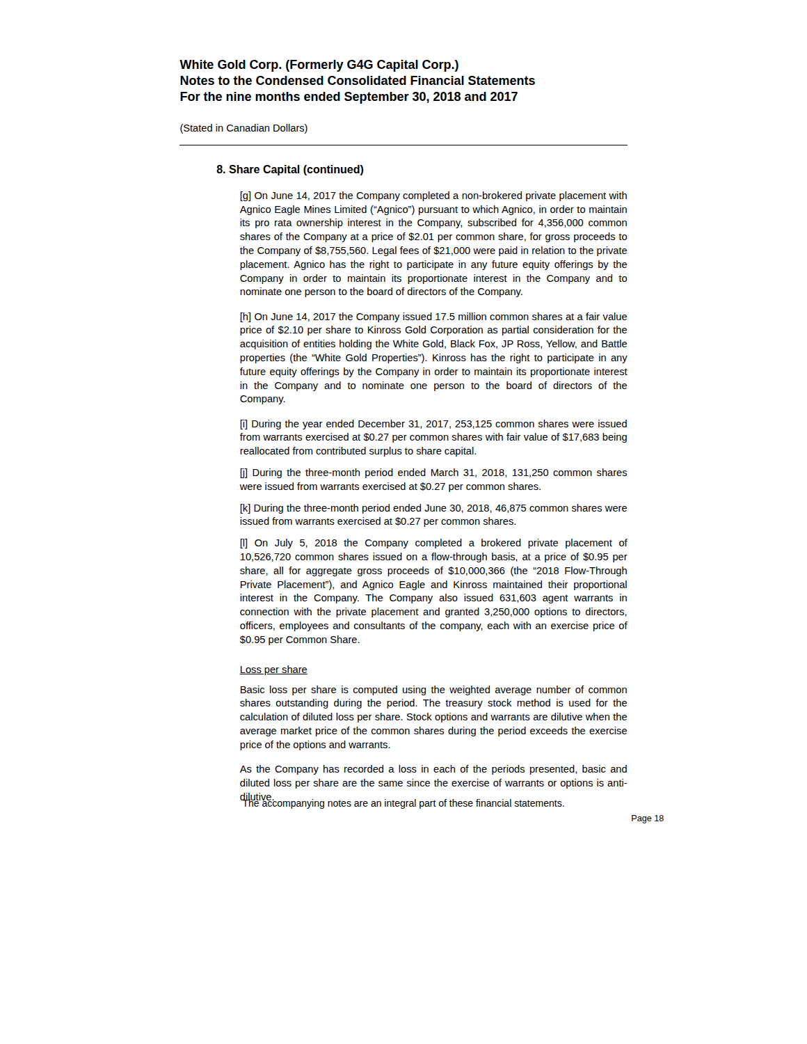White Gold Corp. (Formerly G4G Capital Corp.)
Notes to the Condensed Consolidated Financial Statements
For the nine months ended September 30, 2018 and 2017
(Stated in Canadian Dollars)
8. Share Capital (continued)
[g] On June 14, 2017 the Company completed a non-brokered private placement with Agnico Eagle Mines Limited (“Agnico”) pursuant to which Agnico, in order to maintain its pro rata ownership interest in the Company, subscribed for 4,356,000 common shares of the Company at a price of $2.01 per common share, for gross proceeds to the Company of $8,755,560. Legal fees of $21,000 were paid in relation to the private placement. Agnico has the right to participate in any future equity offerings by the Company in order to maintain its proportionate interest in the Company and to nominate one person to the board of directors of the Company.
[h] On June 14, 2017 the Company issued 17.5 million common shares at a fair value price of $2.10 per share to Kinross Gold Corporation as partial consideration for the acquisition of entities holding the White Gold, Black Fox, JP Ross, Yellow, and Battle properties (the “White Gold Properties”). Kinross has the right to participate in any future equity offerings by the Company in order to maintain its proportionate interest in the Company and to nominate one person to the board of directors of the Company.
[i] During the year ended December 31, 2017, 253,125 common shares were issued from warrants exercised at $0.27 per common shares with fair value of $17,683 being reallocated from contributed surplus to share capital.
[j] During the three-month period ended March 31, 2018, 131,250 common shares were issued from warrants exercised at $0.27 per common shares.
[k] During the three-month period ended June 30, 2018, 46,875 common shares were issued from warrants exercised at $0.27 per common shares.
[l] On July 5, 2018 the Company completed a brokered private placement of 10,526,720 common shares issued on a flow-through basis, at a price of $0.95 per share, all for aggregate gross proceeds of $10,000,366 (the “2018 Flow-Through Private Placement”), and Agnico Eagle and Kinross maintained their proportional interest in the Company. The Company also issued 631,603 agent warrants in connection with the private placement and granted 3,250,000 options to directors, officers, employees and consultants of the company, each with an exercise price of $0.95 per Common Share.
Loss per share
Basic loss per share is computed using the weighted average number of common shares outstanding during the period. The treasury stock method is used for the calculation of diluted loss per share. Stock options and warrants are dilutive when the average market price of the common shares during the period exceeds the exercise price of the options and warrants.
As the Company has recorded a loss in each of the periods presented, basic and diluted loss per share are the same since the exercise of warrants or options is anti-dilutive.
The accompanying notes are an integral part of these financial statements.
Page 18